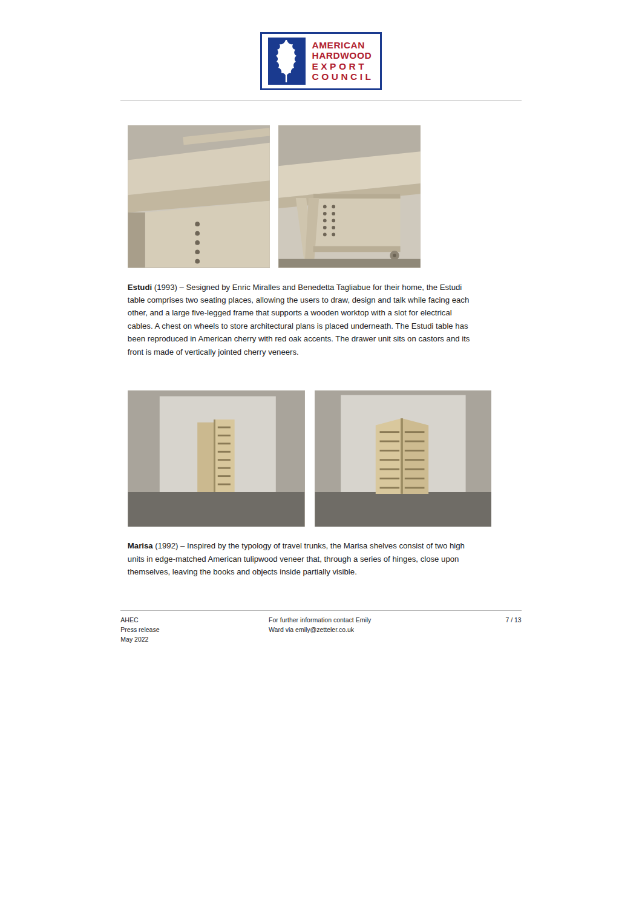AMERICAN
HARDWOOD
EXPORT
COUNCIL
Estudi (1993) – Sesigned by Enric Miralles and Benedetta Tagliabue for their home, the Estudi table comprises two seating places, allowing the users to draw, design and talk while facing each other, and a large five-legged frame that supports a wooden worktop with a slot for electrical cables. A chest on wheels to store architectural plans is placed underneath. The Estudi table has been reproduced in American cherry with red oak accents. The drawer unit sits on castors and its front is made of vertically jointed cherry veneers.
Marisa (1992) – Inspired by the typology of travel trunks, the Marisa shelves consist of two high units in edge-matched American tulipwood veneer that, through a series of hinges, close upon themselves, leaving the books and objects inside partially visible.
AHEC
Press release
May 2022
For further information contact Emily
Ward via emily@zetteler.co.uk
7 / 13